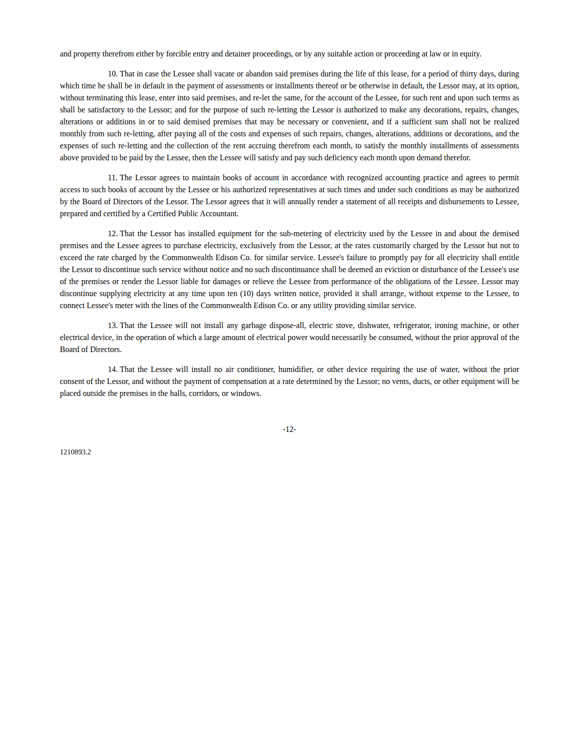and property therefrom either by forcible entry and detainer proceedings, or by any suitable action or proceeding at law or in equity.
10. That in case the Lessee shall vacate or abandon said premises during the life of this lease, for a period of thirty days, during which time he shall be in default in the payment of assessments or installments thereof or be otherwise in default, the Lessor may, at its option, without terminating this lease, enter into said premises, and re-let the same, for the account of the Lessee, for such rent and upon such terms as shall be satisfactory to the Lessor; and for the purpose of such re-letting the Lessor is authorized to make any decorations, repairs, changes, alterations or additions in or to said demised premises that may be necessary or convenient, and if a sufficient sum shall not be realized monthly from such re-letting, after paying all of the costs and expenses of such repairs, changes, alterations, additions or decorations, and the expenses of such re-letting and the collection of the rent accruing therefrom each month, to satisfy the monthly installments of assessments above provided to be paid by the Lessee, then the Lessee will satisfy and pay such deficiency each month upon demand therefor.
11. The Lessor agrees to maintain books of account in accordance with recognized accounting practice and agrees to permit access to such books of account by the Lessee or his authorized representatives at such times and under such conditions as may be authorized by the Board of Directors of the Lessor. The Lessor agrees that it will annually render a statement of all receipts and disbursements to Lessee, prepared and certified by a Certified Public Accountant.
12. That the Lessor has installed equipment for the sub-metering of electricity used by the Lessee in and about the demised premises and the Lessee agrees to purchase electricity, exclusively from the Lessor, at the rates customarily charged by the Lessor but not to exceed the rate charged by the Commonwealth Edison Co. for similar service. Lessee's failure to promptly pay for all electricity shall entitle the Lessor to discontinue such service without notice and no such discontinuance shall be deemed an eviction or disturbance of the Lessee's use of the premises or render the Lessor liable for damages or relieve the Lessee from performance of the obligations of the Lessee. Lessor may discontinue supplying electricity at any time upon ten (10) days written notice, provided it shall arrange, without expense to the Lessee, to connect Lessee's meter with the lines of the Commonwealth Edison Co. or any utility providing similar service.
13. That the Lessee will not install any garbage dispose-all, electric stove, dishwater, refrigerator, ironing machine, or other electrical device, in the operation of which a large amount of electrical power would necessarily be consumed, without the prior approval of the Board of Directors.
14. That the Lessee will install no air conditioner, humidifier, or other device requiring the use of water, without the prior consent of the Lessor, and without the payment of compensation at a rate determined by the Lessor; no vents, ducts, or other equipment will be placed outside the premises in the halls, corridors, or windows.
-12-
1210893.2